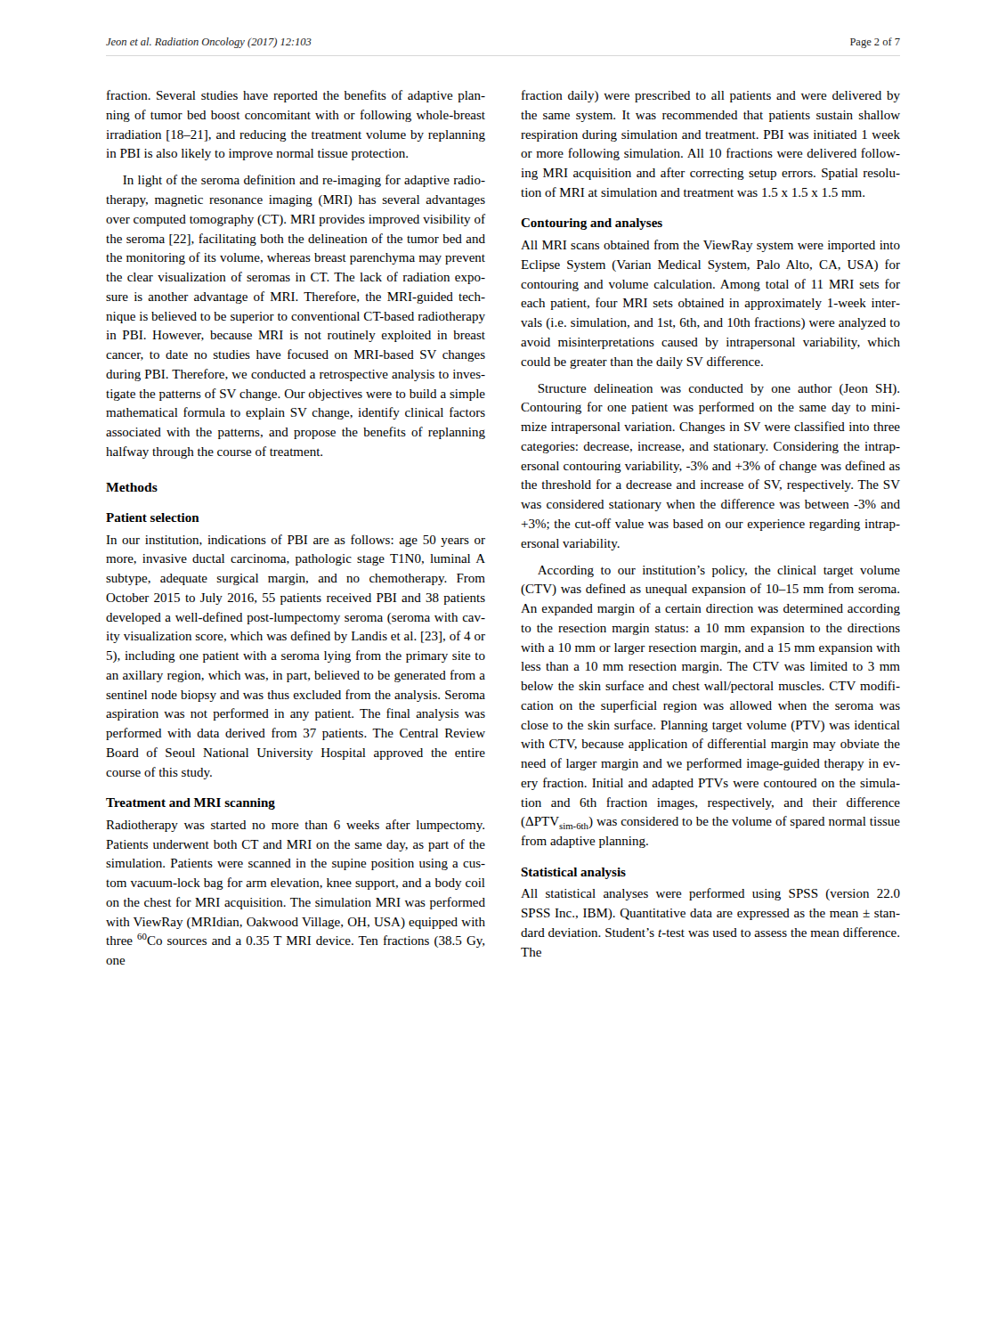Jeon et al. Radiation Oncology (2017) 12:103
Page 2 of 7
fraction. Several studies have reported the benefits of adaptive planning of tumor bed boost concomitant with or following whole-breast irradiation [18–21], and reducing the treatment volume by replanning in PBI is also likely to improve normal tissue protection.
In light of the seroma definition and re-imaging for adaptive radiotherapy, magnetic resonance imaging (MRI) has several advantages over computed tomography (CT). MRI provides improved visibility of the seroma [22], facilitating both the delineation of the tumor bed and the monitoring of its volume, whereas breast parenchyma may prevent the clear visualization of seromas in CT. The lack of radiation exposure is another advantage of MRI. Therefore, the MRI-guided technique is believed to be superior to conventional CT-based radiotherapy in PBI. However, because MRI is not routinely exploited in breast cancer, to date no studies have focused on MRI-based SV changes during PBI. Therefore, we conducted a retrospective analysis to investigate the patterns of SV change. Our objectives were to build a simple mathematical formula to explain SV change, identify clinical factors associated with the patterns, and propose the benefits of replanning halfway through the course of treatment.
Methods
Patient selection
In our institution, indications of PBI are as follows: age 50 years or more, invasive ductal carcinoma, pathologic stage T1N0, luminal A subtype, adequate surgical margin, and no chemotherapy. From October 2015 to July 2016, 55 patients received PBI and 38 patients developed a well-defined post-lumpectomy seroma (seroma with cavity visualization score, which was defined by Landis et al. [23], of 4 or 5), including one patient with a seroma lying from the primary site to an axillary region, which was, in part, believed to be generated from a sentinel node biopsy and was thus excluded from the analysis. Seroma aspiration was not performed in any patient. The final analysis was performed with data derived from 37 patients. The Central Review Board of Seoul National University Hospital approved the entire course of this study.
Treatment and MRI scanning
Radiotherapy was started no more than 6 weeks after lumpectomy. Patients underwent both CT and MRI on the same day, as part of the simulation. Patients were scanned in the supine position using a custom vacuum-lock bag for arm elevation, knee support, and a body coil on the chest for MRI acquisition. The simulation MRI was performed with ViewRay (MRIdian, Oakwood Village, OH, USA) equipped with three 60Co sources and a 0.35 T MRI device. Ten fractions (38.5 Gy, one
fraction daily) were prescribed to all patients and were delivered by the same system. It was recommended that patients sustain shallow respiration during simulation and treatment. PBI was initiated 1 week or more following simulation. All 10 fractions were delivered following MRI acquisition and after correcting setup errors. Spatial resolution of MRI at simulation and treatment was 1.5 x 1.5 x 1.5 mm.
Contouring and analyses
All MRI scans obtained from the ViewRay system were imported into Eclipse System (Varian Medical System, Palo Alto, CA, USA) for contouring and volume calculation. Among total of 11 MRI sets for each patient, four MRI sets obtained in approximately 1-week intervals (i.e. simulation, and 1st, 6th, and 10th fractions) were analyzed to avoid misinterpretations caused by intrapersonal variability, which could be greater than the daily SV difference.
Structure delineation was conducted by one author (Jeon SH). Contouring for one patient was performed on the same day to minimize intrapersonal variation. Changes in SV were classified into three categories: decrease, increase, and stationary. Considering the intrapersonal contouring variability, -3% and +3% of change was defined as the threshold for a decrease and increase of SV, respectively. The SV was considered stationary when the difference was between -3% and +3%; the cut-off value was based on our experience regarding intrapersonal variability.
According to our institution’s policy, the clinical target volume (CTV) was defined as unequal expansion of 10–15 mm from seroma. An expanded margin of a certain direction was determined according to the resection margin status: a 10 mm expansion to the directions with a 10 mm or larger resection margin, and a 15 mm expansion with less than a 10 mm resection margin. The CTV was limited to 3 mm below the skin surface and chest wall/pectoral muscles. CTV modification on the superficial region was allowed when the seroma was close to the skin surface. Planning target volume (PTV) was identical with CTV, because application of differential margin may obviate the need of larger margin and we performed image-guided therapy in every fraction. Initial and adapted PTVs were contoured on the simulation and 6th fraction images, respectively, and their difference (ΔPTVsim-6th) was considered to be the volume of spared normal tissue from adaptive planning.
Statistical analysis
All statistical analyses were performed using SPSS (version 22.0 SPSS Inc., IBM). Quantitative data are expressed as the mean ± standard deviation. Student’s t-test was used to assess the mean difference. The